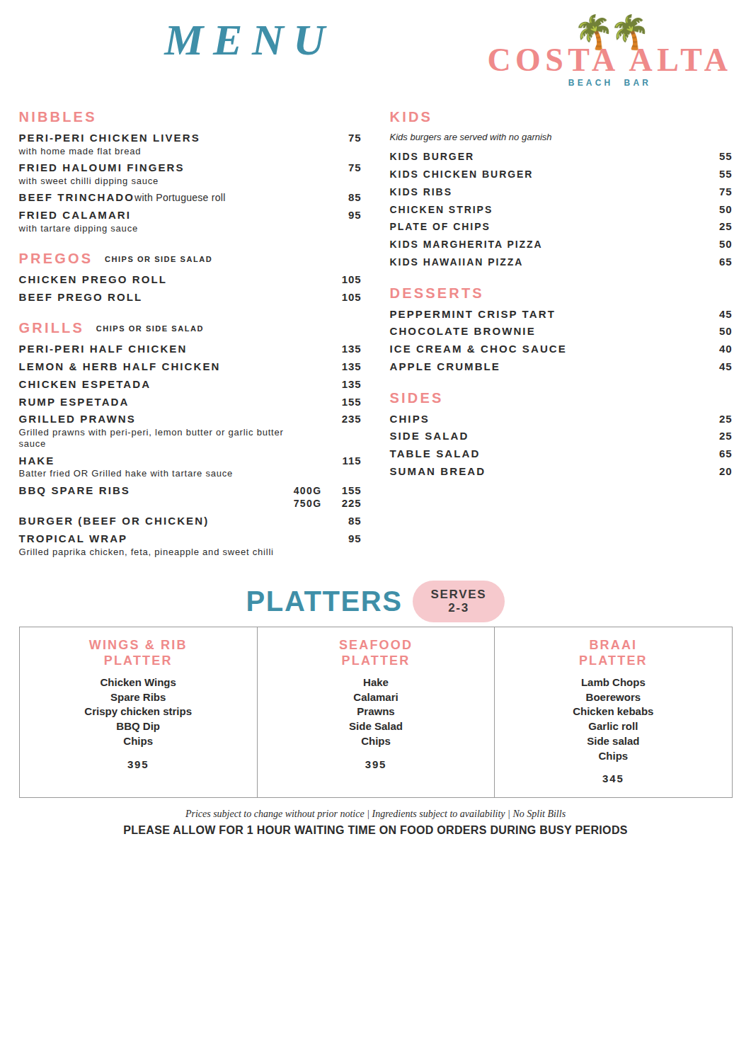MENU
🌴🌴
Costa Alta
BEACH BAR
Nibbles
Peri-Peri Chicken Livers 75
with home made flat bread
Fried Haloumi Fingers 75
with sweet chilli dipping sauce
Beef Trinchadowith Portuguese roll 85
Fried Calamari 95
with tartare dipping sauce
Pregos CHIPS OR SIDE SALAD
Chicken Prego Roll 105
Beef Prego Roll 105
Grills CHIPS OR SIDE SALAD
Peri-Peri Half Chicken 135
Lemon & Herb Half Chicken 135
Chicken Espetada 135
Rump Espetada 155
Grilled Prawns 235
Grilled prawns with peri-peri, lemon butter or garlic butter sauce
Hake 115
Batter fried OR Grilled hake with tartare sauce
BBQ Spare Ribs 400G 155
750G 225
Burger (Beef or Chicken) 85
Tropical Wrap 95
Grilled paprika chicken, feta, pineapple and sweet chilli
Kids
Kids burgers are served with no garnish
Kids Burger 55
Kids Chicken Burger 55
Kids Ribs 75
Chicken Strips 50
Plate of Chips 25
Kids Margherita Pizza 50
Kids Hawaiian Pizza 65
Desserts
Peppermint Crisp Tart 45
Chocolate Brownie 50
Ice Cream & Choc Sauce 40
Apple Crumble 45
Sides
Chips 25
Side Salad 25
Table Salad 65
Suman Bread 20
PLATTERS
SERVES
2-3
Wings & Rib
Platter
Chicken Wings
Spare Ribs
Crispy chicken strips
BBQ Dip
Chips
395
Seafood
Platter
Hake
Calamari
Prawns
Side Salad
Chips
395
Braai
Platter
Lamb Chops
Boerewors
Chicken kebabs
Garlic roll
Side salad
Chips
345
Prices subject to change without prior notice | Ingredients subject to availability | No Split Bills
PLEASE ALLOW FOR 1 HOUR WAITING TIME ON FOOD ORDERS DURING BUSY PERIODS